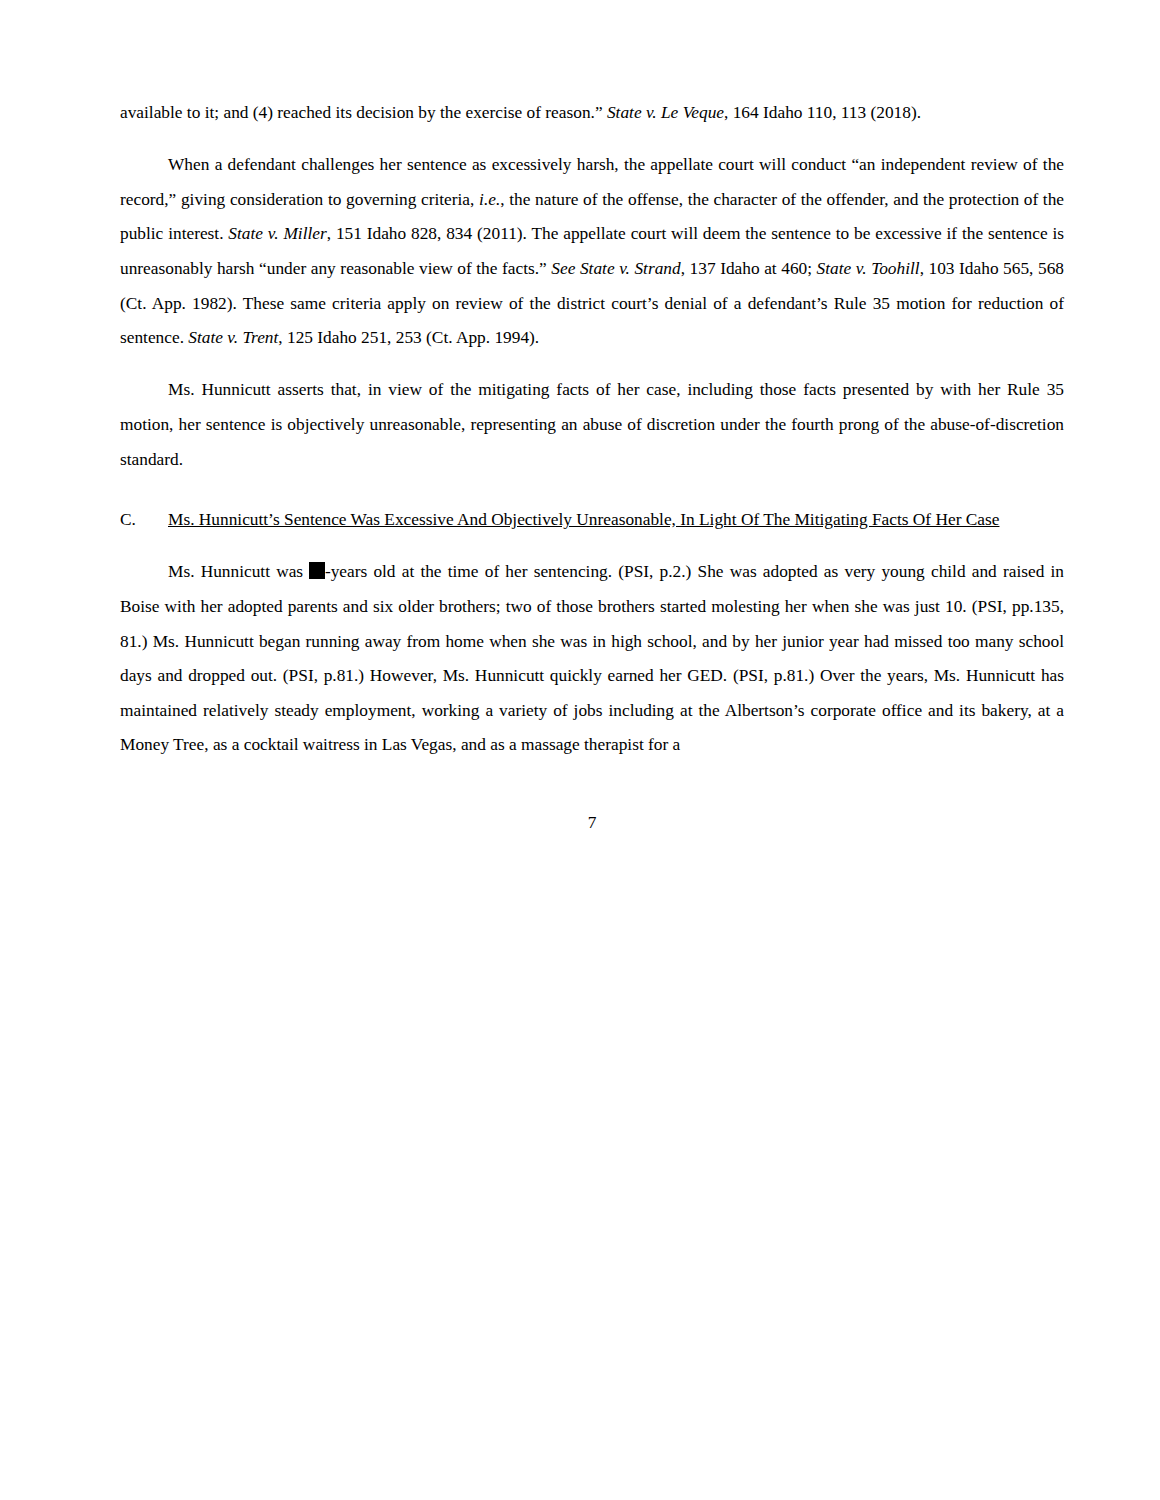available to it; and (4) reached its decision by the exercise of reason.” State v. Le Veque, 164 Idaho 110, 113 (2018).
When a defendant challenges her sentence as excessively harsh, the appellate court will conduct “an independent review of the record,” giving consideration to governing criteria, i.e., the nature of the offense, the character of the offender, and the protection of the public interest. State v. Miller, 151 Idaho 828, 834 (2011). The appellate court will deem the sentence to be excessive if the sentence is unreasonably harsh “under any reasonable view of the facts.” See State v. Strand, 137 Idaho at 460; State v. Toohill, 103 Idaho 565, 568 (Ct. App. 1982). These same criteria apply on review of the district court’s denial of a defendant’s Rule 35 motion for reduction of sentence. State v. Trent, 125 Idaho 251, 253 (Ct. App. 1994).
Ms. Hunnicutt asserts that, in view of the mitigating facts of her case, including those facts presented by with her Rule 35 motion, her sentence is objectively unreasonable, representing an abuse of discretion under the fourth prong of the abuse-of-discretion standard.
C. Ms. Hunnicutt’s Sentence Was Excessive And Objectively Unreasonable, In Light Of The Mitigating Facts Of Her Case
Ms. Hunnicutt was -years old at the time of her sentencing. (PSI, p.2.) She was adopted as very young child and raised in Boise with her adopted parents and six older brothers; two of those brothers started molesting her when she was just 10. (PSI, pp.135, 81.) Ms. Hunnicutt began running away from home when she was in high school, and by her junior year had missed too many school days and dropped out. (PSI, p.81.) However, Ms. Hunnicutt quickly earned her GED. (PSI, p.81.) Over the years, Ms. Hunnicutt has maintained relatively steady employment, working a variety of jobs including at the Albertson’s corporate office and its bakery, at a Money Tree, as a cocktail waitress in Las Vegas, and as a massage therapist for a
7